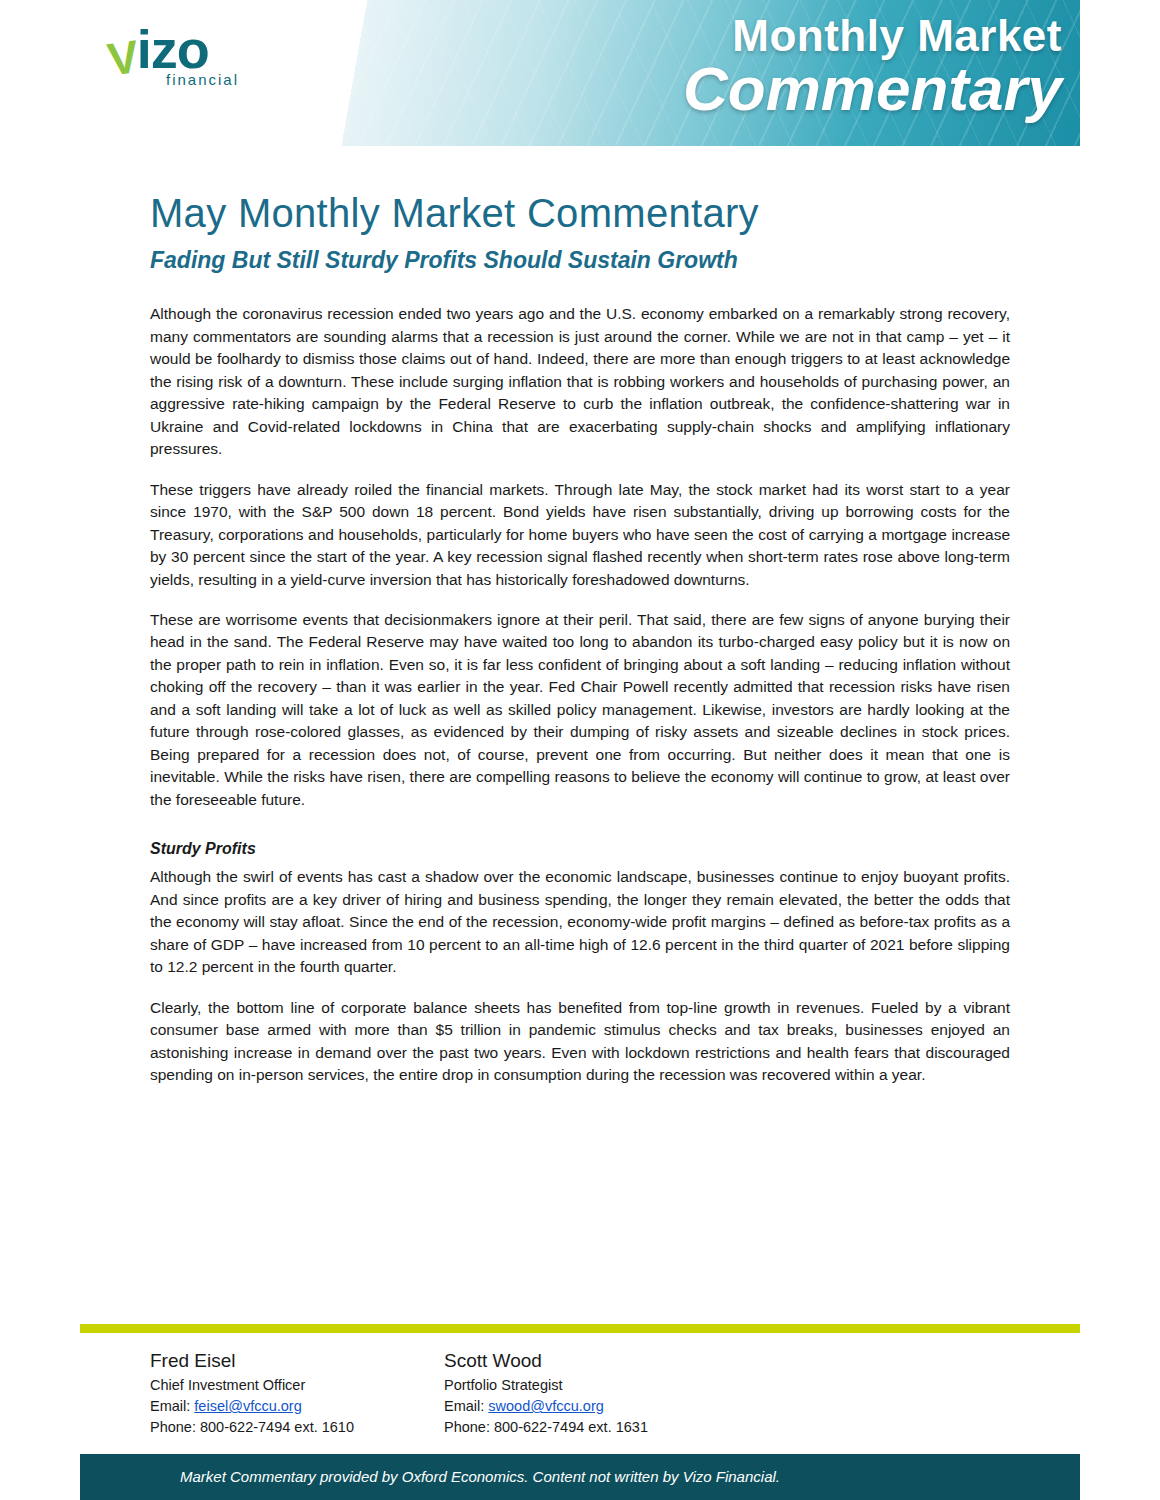Vizo financial
Monthly Market Commentary
May Monthly Market Commentary
Fading But Still Sturdy Profits Should Sustain Growth
Although the coronavirus recession ended two years ago and the U.S. economy embarked on a remarkably strong recovery, many commentators are sounding alarms that a recession is just around the corner. While we are not in that camp – yet – it would be foolhardy to dismiss those claims out of hand. Indeed, there are more than enough triggers to at least acknowledge the rising risk of a downturn. These include surging inflation that is robbing workers and households of purchasing power, an aggressive rate-hiking campaign by the Federal Reserve to curb the inflation outbreak, the confidence-shattering war in Ukraine and Covid-related lockdowns in China that are exacerbating supply-chain shocks and amplifying inflationary pressures.
These triggers have already roiled the financial markets. Through late May, the stock market had its worst start to a year since 1970, with the S&P 500 down 18 percent. Bond yields have risen substantially, driving up borrowing costs for the Treasury, corporations and households, particularly for home buyers who have seen the cost of carrying a mortgage increase by 30 percent since the start of the year. A key recession signal flashed recently when short-term rates rose above long-term yields, resulting in a yield-curve inversion that has historically foreshadowed downturns.
These are worrisome events that decisionmakers ignore at their peril. That said, there are few signs of anyone burying their head in the sand. The Federal Reserve may have waited too long to abandon its turbo-charged easy policy but it is now on the proper path to rein in inflation. Even so, it is far less confident of bringing about a soft landing – reducing inflation without choking off the recovery – than it was earlier in the year. Fed Chair Powell recently admitted that recession risks have risen and a soft landing will take a lot of luck as well as skilled policy management. Likewise, investors are hardly looking at the future through rose-colored glasses, as evidenced by their dumping of risky assets and sizeable declines in stock prices. Being prepared for a recession does not, of course, prevent one from occurring. But neither does it mean that one is inevitable. While the risks have risen, there are compelling reasons to believe the economy will continue to grow, at least over the foreseeable future.
Sturdy Profits
Although the swirl of events has cast a shadow over the economic landscape, businesses continue to enjoy buoyant profits. And since profits are a key driver of hiring and business spending, the longer they remain elevated, the better the odds that the economy will stay afloat. Since the end of the recession, economy-wide profit margins – defined as before-tax profits as a share of GDP – have increased from 10 percent to an all-time high of 12.6 percent in the third quarter of 2021 before slipping to 12.2 percent in the fourth quarter.
Clearly, the bottom line of corporate balance sheets has benefited from top-line growth in revenues. Fueled by a vibrant consumer base armed with more than $5 trillion in pandemic stimulus checks and tax breaks, businesses enjoyed an astonishing increase in demand over the past two years. Even with lockdown restrictions and health fears that discouraged spending on in-person services, the entire drop in consumption during the recession was recovered within a year.
Fred Eisel
Chief Investment Officer
Email: feisel@vfccu.org
Phone: 800-622-7494 ext. 1610
Scott Wood
Portfolio Strategist
Email: swood@vfccu.org
Phone: 800-622-7494 ext. 1631
Market Commentary provided by Oxford Economics. Content not written by Vizo Financial.